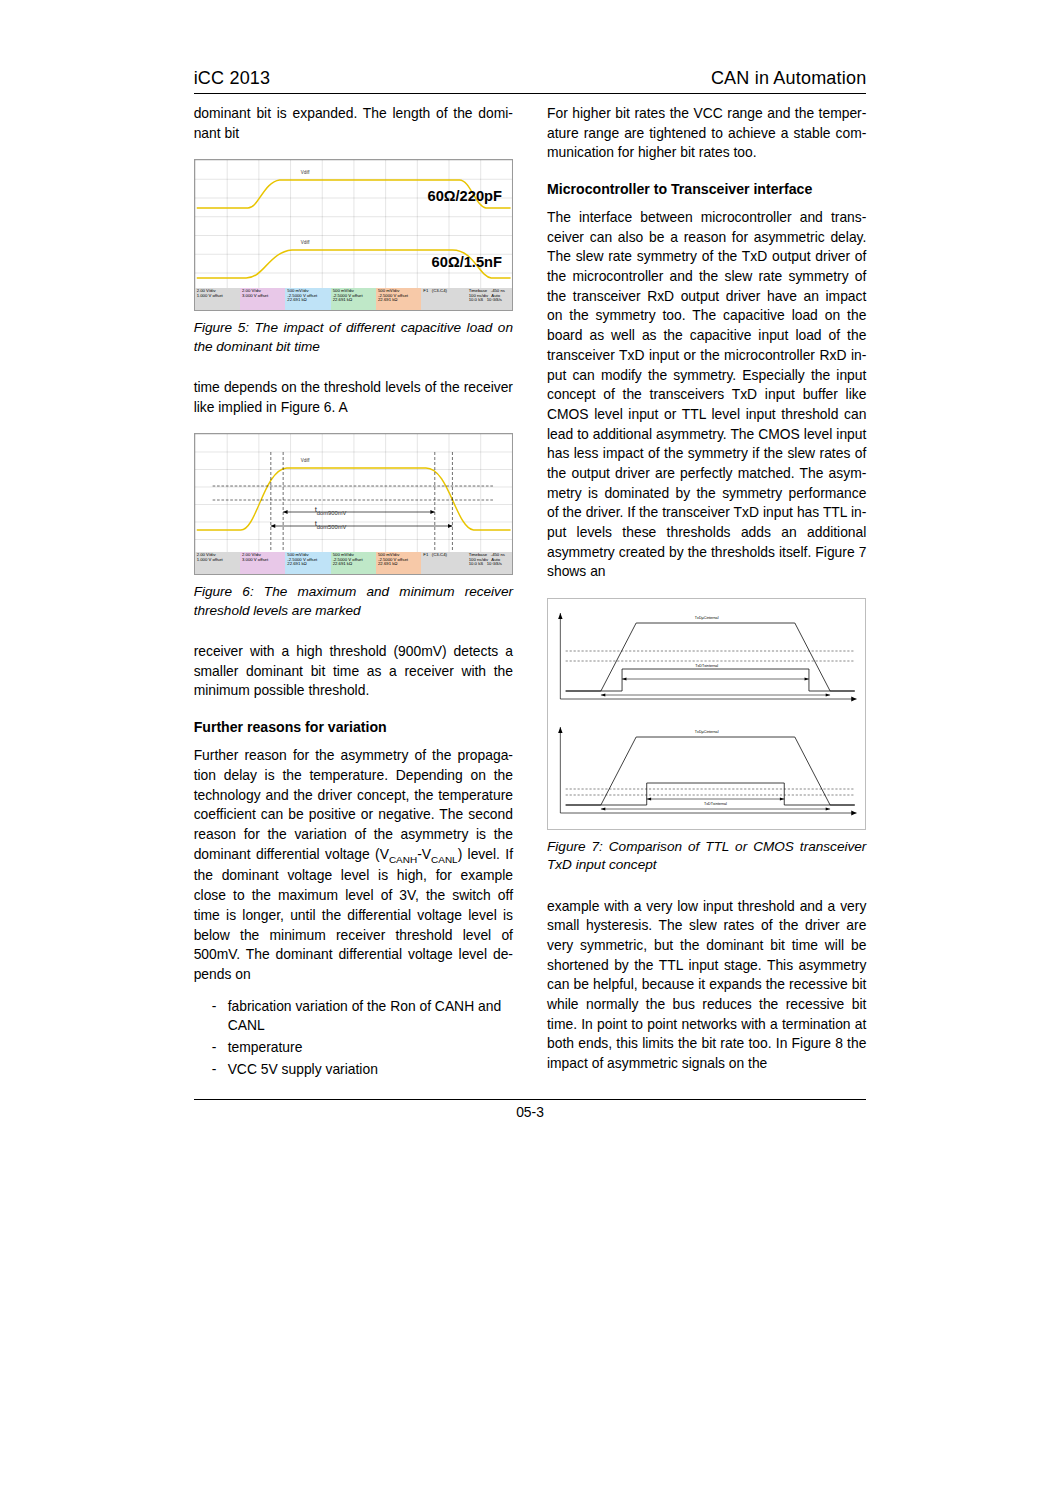iCC 2013
CAN in Automation
dominant bit is expanded. The length of the dominant bit
Vdiff Vdiff
60Ω/220pF
60Ω/1.5nF
2.00 V/div
1.000 V offset
2.00 V/div
3.000 V offset
500 mV/div
-2.5000 V offset
22.691 kΩ
500 mV/div
-2.5000 V offset
22.691 kΩ
500 mV/div
-2.5000 V offset
22.691 kΩ
F1 (C3-C4)
Timebase -450 ns
100 ns/div Auto
10.0 kS 10 GS/s
Figure 5: The impact of different capacitive load on the dominant bit time
time depends on the threshold levels of the receiver like implied in Figure 6. A
Vdiff
tdom900mV
tdom500mV
2.00 V/div
1.000 V offset
2.00 V/div
3.000 V offset
500 mV/div
-2.5000 V offset
22.691 kΩ
500 mV/div
-2.5000 V offset
22.691 kΩ
500 mV/div
-2.5000 V offset
22.691 kΩ
F1 (C3-C4)
Timebase -450 ns
100 ns/div Auto
10.0 kS 10 GS/s
Figure 6: The maximum and minimum receiver threshold levels are marked
receiver with a high threshold (900mV) detects a smaller dominant bit time as a receiver with the minimum possible threshold.
Further reasons for variation
Further reason for the asymmetry of the propagation delay is the temperature. Depending on the technology and the driver concept, the temperature coefficient can be positive or negative. The second reason for the variation of the asymmetry is the dominant differential voltage (VCANH-VCANL) level. If the dominant voltage level is high, for example close to the maximum level of 3V, the switch off time is longer, until the differential voltage level is below the minimum receiver threshold level of 500mV. The dominant differential voltage level depends on
fabrication variation of the Ron of CANH and CANL
temperature
VCC 5V supply variation
For higher bit rates the VCC range and the temperature range are tightened to achieve a stable communication for higher bit rates too.
Microcontroller to Transceiver interface
The interface between microcontroller and transceiver can also be a reason for asymmetric delay. The slew rate symmetry of the TxD output driver of the microcontroller and the slew rate symmetry of the transceiver RxD output driver have an impact on the symmetry too. The capacitive load on the board as well as the capacitive input load of the transceiver TxD input or the microcontroller RxD input can modify the symmetry. Especially the input concept of the transceivers TxD input buffer like CMOS level input or TTL level input threshold can lead to additional asymmetry. The CMOS level input has less impact of the symmetry if the slew rates of the output driver are perfectly matched. The asymmetry is dominated by the symmetry performance of the driver. If the transceiver TxD input has TTL input levels these thresholds adds an additional asymmetry created by the thresholds itself. Figure 7 shows an
TxDµCinternal TxDTxinternal TxDµCinternal TxDTxinternal
Figure 7: Comparison of TTL or CMOS transceiver TxD input concept
example with a very low input threshold and a very small hysteresis. The slew rates of the driver are very symmetric, but the dominant bit time will be shortened by the TTL input stage. This asymmetry can be helpful, because it expands the recessive bit while normally the bus reduces the recessive bit time. In point to point networks with a termination at both ends, this limits the bit rate too. In Figure 8 the impact of asymmetric signals on the
05-3